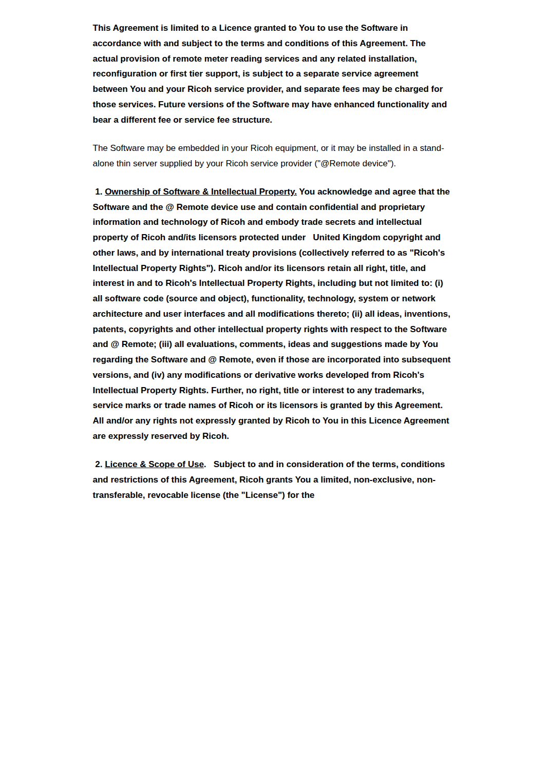This Agreement is limited to a Licence granted to You to use the Software in accordance with and subject to the terms and conditions of this Agreement. The actual provision of remote meter reading services and any related installation, reconfiguration or first tier support, is subject to a separate service agreement between You and your Ricoh service provider, and separate fees may be charged for those services. Future versions of the Software may have enhanced functionality and bear a different fee or service fee structure.
The Software may be embedded in your Ricoh equipment, or it may be installed in a stand-alone thin server supplied by your Ricoh service provider ("@Remote device").
1. Ownership of Software & Intellectual Property. You acknowledge and agree that the Software and the @ Remote device use and contain confidential and proprietary information and technology of Ricoh and embody trade secrets and intellectual property of Ricoh and/its licensors protected under United Kingdom copyright and other laws, and by international treaty provisions (collectively referred to as "Ricoh's Intellectual Property Rights"). Ricoh and/or its licensors retain all right, title, and interest in and to Ricoh's Intellectual Property Rights, including but not limited to: (i) all software code (source and object), functionality, technology, system or network architecture and user interfaces and all modifications thereto; (ii) all ideas, inventions, patents, copyrights and other intellectual property rights with respect to the Software and @ Remote; (iii) all evaluations, comments, ideas and suggestions made by You regarding the Software and @ Remote, even if those are incorporated into subsequent versions, and (iv) any modifications or derivative works developed from Ricoh's Intellectual Property Rights. Further, no right, title or interest to any trademarks, service marks or trade names of Ricoh or its licensors is granted by this Agreement. All and/or any rights not expressly granted by Ricoh to You in this Licence Agreement are expressly reserved by Ricoh.
2. Licence & Scope of Use. Subject to and in consideration of the terms, conditions and restrictions of this Agreement, Ricoh grants You a limited, non-exclusive, non-transferable, revocable license (the "License") for the